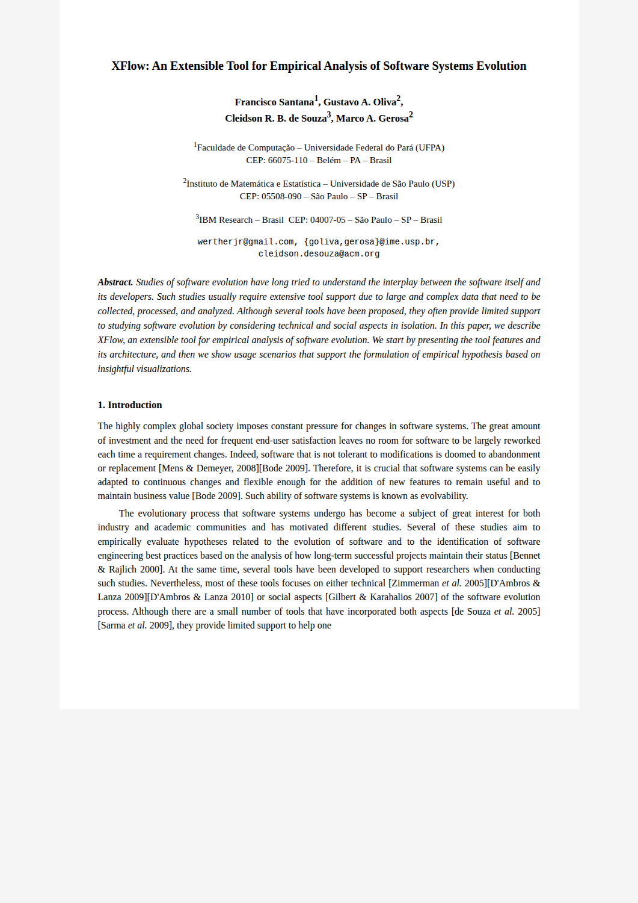XFlow: An Extensible Tool for Empirical Analysis of Software Systems Evolution
Francisco Santana1, Gustavo A. Oliva2,
Cleidson R. B. de Souza3, Marco A. Gerosa2
1Faculdade de Computação – Universidade Federal do Pará (UFPA)
CEP: 66075-110 – Belém – PA – Brasil
2Instituto de Matemática e Estatística – Universidade de São Paulo (USP)
CEP: 05508-090 – São Paulo – SP – Brasil
3IBM Research – Brasil CEP: 04007-05 – São Paulo – SP – Brasil
wertherjr@gmail.com, {goliva,gerosa}@ime.usp.br,
cleidson.desouza@acm.org
Abstract. Studies of software evolution have long tried to understand the interplay between the software itself and its developers. Such studies usually require extensive tool support due to large and complex data that need to be collected, processed, and analyzed. Although several tools have been proposed, they often provide limited support to studying software evolution by considering technical and social aspects in isolation. In this paper, we describe XFlow, an extensible tool for empirical analysis of software evolution. We start by presenting the tool features and its architecture, and then we show usage scenarios that support the formulation of empirical hypothesis based on insightful visualizations.
1. Introduction
The highly complex global society imposes constant pressure for changes in software systems. The great amount of investment and the need for frequent end-user satisfaction leaves no room for software to be largely reworked each time a requirement changes. Indeed, software that is not tolerant to modifications is doomed to abandonment or replacement [Mens & Demeyer, 2008][Bode 2009]. Therefore, it is crucial that software systems can be easily adapted to continuous changes and flexible enough for the addition of new features to remain useful and to maintain business value [Bode 2009]. Such ability of software systems is known as evolvability.
The evolutionary process that software systems undergo has become a subject of great interest for both industry and academic communities and has motivated different studies. Several of these studies aim to empirically evaluate hypotheses related to the evolution of software and to the identification of software engineering best practices based on the analysis of how long-term successful projects maintain their status [Bennet & Rajlich 2000]. At the same time, several tools have been developed to support researchers when conducting such studies. Nevertheless, most of these tools focuses on either technical [Zimmerman et al. 2005][D'Ambros & Lanza 2009][D'Ambros & Lanza 2010] or social aspects [Gilbert & Karahalios 2007] of the software evolution process. Although there are a small number of tools that have incorporated both aspects [de Souza et al. 2005][Sarma et al. 2009], they provide limited support to help one